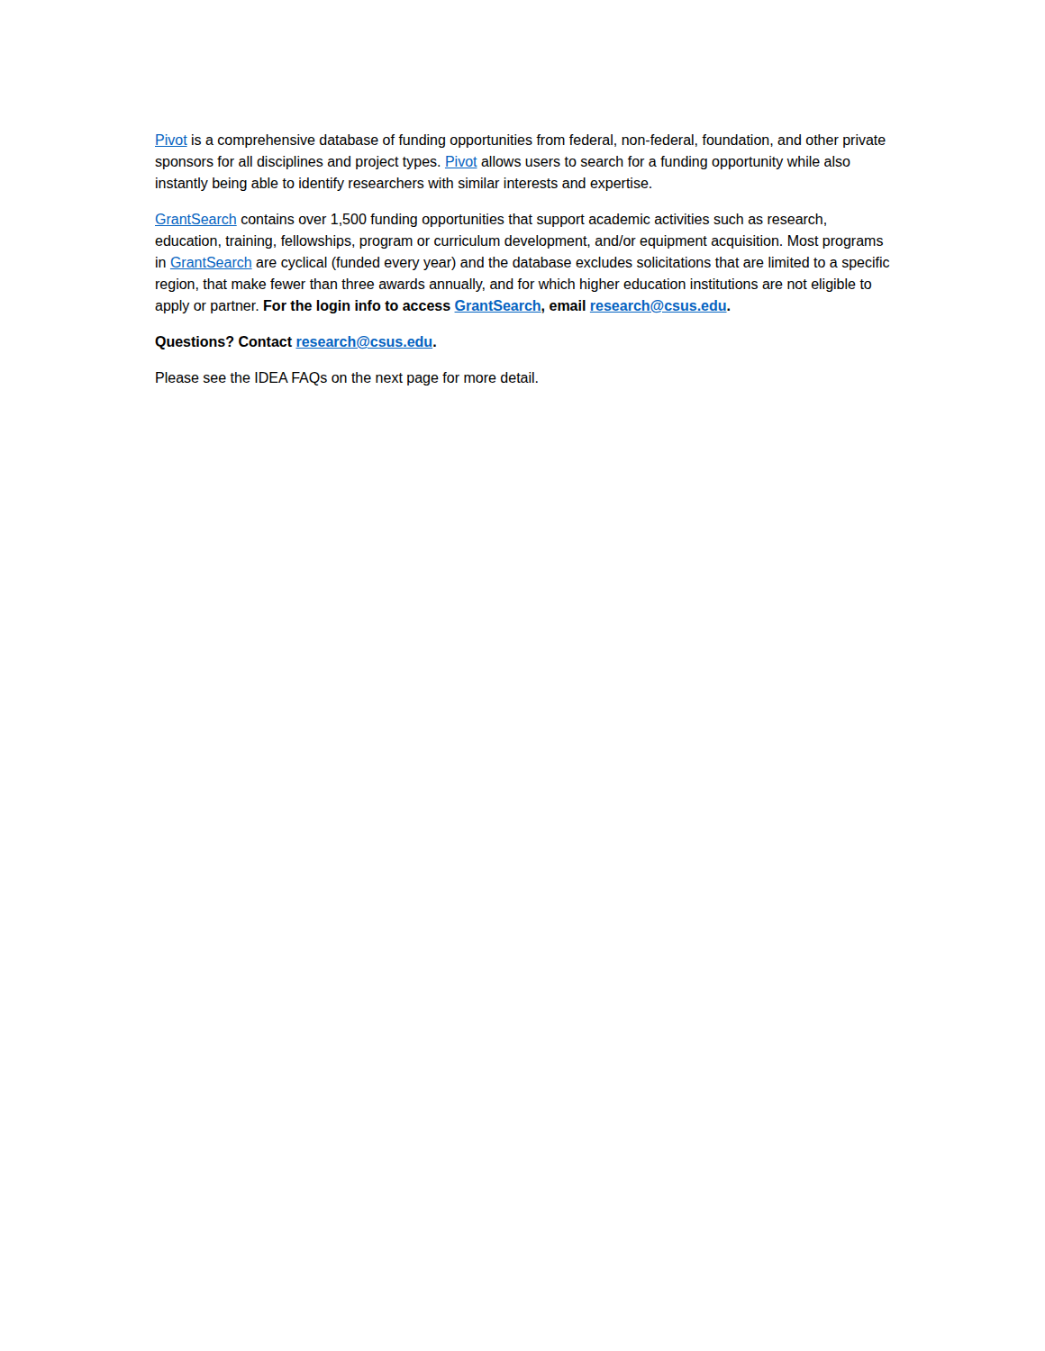Pivot is a comprehensive database of funding opportunities from federal, non-federal, foundation, and other private sponsors for all disciplines and project types. Pivot allows users to search for a funding opportunity while also instantly being able to identify researchers with similar interests and expertise.
GrantSearch contains over 1,500 funding opportunities that support academic activities such as research, education, training, fellowships, program or curriculum development, and/or equipment acquisition. Most programs in GrantSearch are cyclical (funded every year) and the database excludes solicitations that are limited to a specific region, that make fewer than three awards annually, and for which higher education institutions are not eligible to apply or partner. For the login info to access GrantSearch, email research@csus.edu.
Questions? Contact research@csus.edu.
Please see the IDEA FAQs on the next page for more detail.